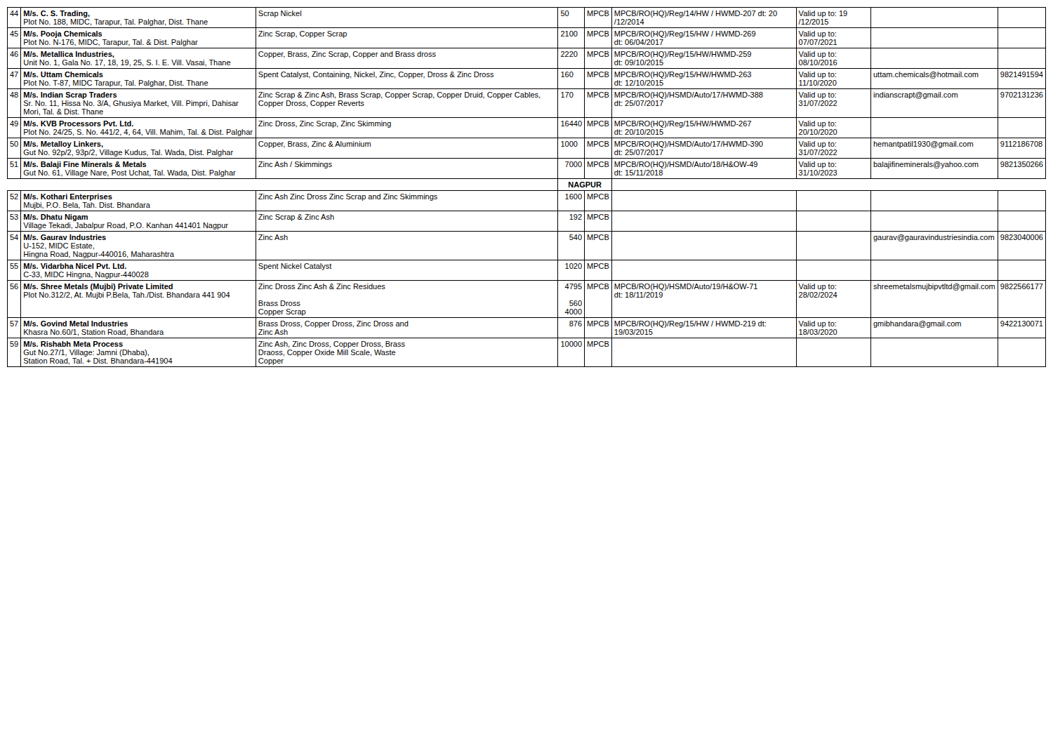| 44 | M/s. C. S. Trading, Plot No. 188, MIDC, Tarapur, Tal. Palghar, Dist. Thane | Scrap Nickel | 50 | MPCB | MPCB/RO(HQ)/Reg/14/HW / HWMD-207 dt: 20 /12/2014 | Valid up to: 19 /12/2015 | | |
| 45 | M/s. Pooja Chemicals Plot No. N-176, MIDC, Tarapur, Tal. & Dist. Palghar | Zinc Scrap, Copper Scrap | 2100 | MPCB | MPCB/RO(HQ)/Reg/15/HW / HWMD-269 dt: 06/04/2017 | Valid up to: 07/07/2021 | | |
| 46 | M/s. Metallica Industries, Unit No. 1, Gala No. 17, 18, 19, 25, S. I. E. Vill. Vasai, Thane | Copper, Brass, Zinc Scrap, Copper and Brass dross | 2220 | MPCB | MPCB/RO(HQ)/Reg/15/HW/HWMD-259 dt: 09/10/2015 | Valid up to: 08/10/2016 | | |
| 47 | M/s. Uttam Chemicals Plot No. T-87, MIDC Tarapur, Tal. Palghar, Dist. Thane | Spent Catalyst, Containing, Nickel, Zinc, Copper, Dross & Zinc Dross | 160 | MPCB | MPCB/RO(HQ)/Reg/15/HW/HWMD-263 dt: 12/10/2015 | Valid up to: 11/10/2020 | uttam.chemicals@hotmail.com | 9821491594 |
| 48 | M/s. Indian Scrap Traders Sr. No. 11, Hissa No. 3/A, Ghusiya Market, Vill. Pimpri, Dahisar Mori, Tal. & Dist. Thane | Zinc Scrap & Zinc Ash, Brass Scrap, Copper Scrap, Copper Druid, Copper Cables, Copper Dross, Copper Reverts | 170 | MPCB | MPCB/RO(HQ)/HSMD/Auto/17/HWMD-388 dt: 25/07/2017 | Valid up to: 31/07/2022 | indianscrapt@gmail.com | 9702131236 |
| 49 | M/s. KVB Processors Pvt. Ltd. Plot No. 24/25, S. No. 441/2, 4, 64, Vill. Mahim, Tal. & Dist. Palghar | Zinc Dross, Zinc Scrap, Zinc Skimming | 16440 | MPCB | MPCB/RO(HQ)/Reg/15/HW/HWMD-267 dt: 20/10/2015 | Valid up to: 20/10/2020 | | |
| 50 | M/s. Metalloy Linkers, Gut No. 92p/2, 93p/2, Village Kudus, Tal. Wada, Dist. Palghar | Copper, Brass, Zinc & Aluminium | 1000 | MPCB | MPCB/RO(HQ)/HSMD/Auto/17/HWMD-390 dt: 25/07/2017 | Valid up to: 31/07/2022 | hemantpatil1930@gmail.com | 9112186708 |
| 51 | M/s. Balaji Fine Minerals & Metals Gut No. 61, Village Nare, Post Uchat, Tal. Wada, Dist. Palghar | Zinc Ash / Skimmings | 7000 | MPCB | MPCB/RO(HQ)/HSMD/Auto/18/H&OW-49 dt: 15/11/2018 | Valid up to: 31/10/2023 | balajifineminerals@yahoo.com | 9821350266 |
| | | | NAGPUR | | | | |
| 52 | M/s. Kothari Enterprises Mujbi, P.O. Bela, Tah. Dist. Bhandara | Zinc Ash Zinc Dross Zinc Scrap and Zinc Skimmings | 1600 | MPCB | | | | |
| 53 | M/s. Dhatu Nigam Village Tekadi, Jabalpur Road, P.O. Kanhan 441401 Nagpur | Zinc Scrap & Zinc Ash | 192 | MPCB | | | | |
| 54 | M/s. Gaurav Industries U-152, MIDC Estate, Hingna Road, Nagpur-440016, Maharashtra | Zinc Ash | 540 | MPCB | | | gaurav@gauravindustriesindia.com | 9823040006 |
| 55 | M/s. Vidarbha Nicel Pvt. Ltd. C-33, MIDC Hingna, Nagpur-440028 | Spent Nickel Catalyst | 1020 | MPCB | | | | |
| 56 | M/s. Shree Metals (Mujbi) Private Limited Plot No.312/2, At. Mujbi P.Bela, Tah./Dist. Bhandara 441 904 | Zinc Dross Zinc Ash & Zinc Residues Brass Dross Copper Scrap | 4795 560 4000 | MPCB | MPCB/RO(HQ)/HSMD/Auto/19/H&OW-71 dt: 18/11/2019 | Valid up to: 28/02/2024 | shreemetalsmujbipvtltd@gmail.com | 9822566177 |
| 57 | M/s. Govind Metal Industries Khasra No.60/1, Station Road, Bhandara | Brass Dross, Copper Dross, Zinc Dross and Zinc Ash | 876 | MPCB | MPCB/RO(HQ)/Reg/15/HW / HWMD-219 dt: 19/03/2015 | Valid up to: 18/03/2020 | gmibhandara@gmail.com | 9422130071 |
| 59 | M/s. Rishabh Meta Process Gut No.27/1, Village: Jamni (Dhaba), Station Road, Tal. + Dist. Bhandara-441904 | Zinc Ash, Zinc Dross, Copper Dross, Brass Draoss, Copper Oxide Mill Scale, Waste Copper | 10000 | MPCB | | | | |